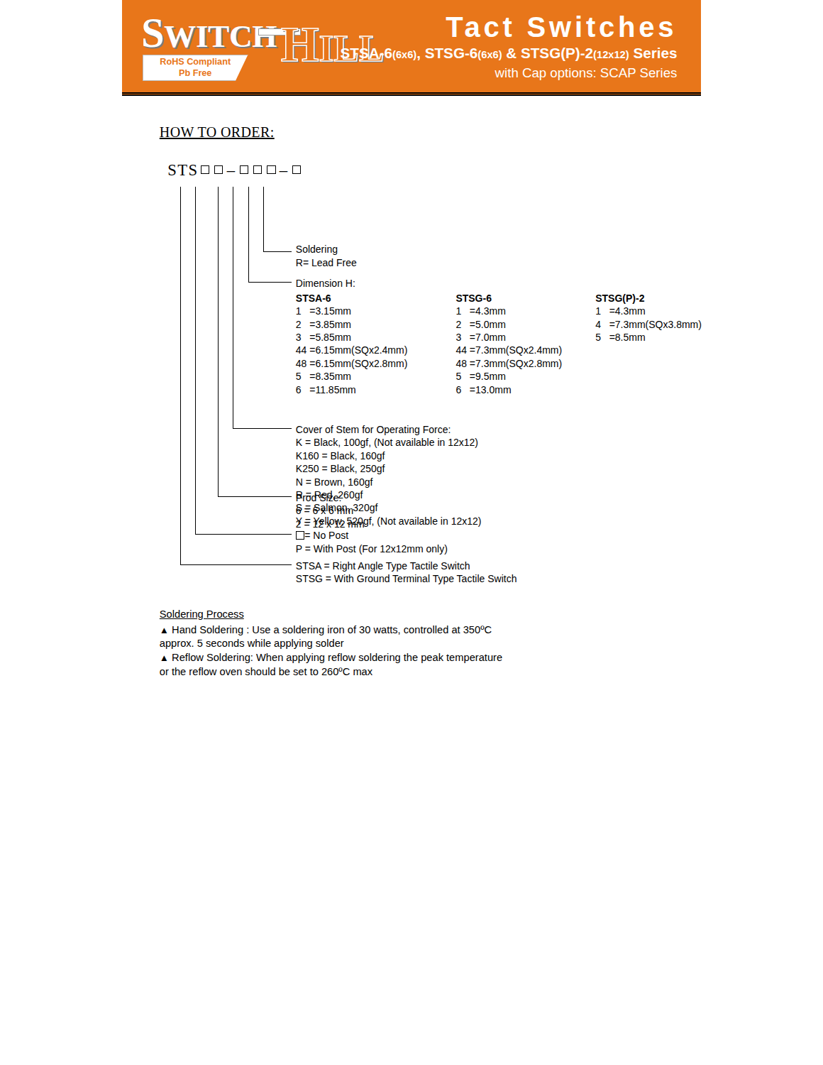SWITCH
HILL
RoHS Compliant
Pb Free
Tact Switches
STSA-6(6x6), STSG-6(6x6) & STSG(P)-2(12x12) Series
with Cap options: SCAP Series
HOW TO ORDER:
STS – –
Soldering
R= Lead Free
Dimension H:
STSA-6
STSG-6
STSG(P)-2
1 =3.15mm
1 =4.3mm
1 =4.3mm
2 =3.85mm
2 =5.0mm
4 =7.3mm(SQx3.8mm)
3 =5.85mm
3 =7.0mm
5 =8.5mm
44 =6.15mm(SQx2.4mm)
44 =7.3mm(SQx2.4mm)
48 =6.15mm(SQx2.8mm)
48 =7.3mm(SQx2.8mm)
5 =8.35mm
5 =9.5mm
6 =11.85mm
6 =13.0mm
Cover of Stem for Operating Force:
K = Black, 100gf, (Not available in 12x12)
K160 = Black, 160gf
K250 = Black, 250gf
N = Brown, 160gf
R = Red, 260gf
S = Salmon, 320gf
Y = Yellow, 520gf, (Not available in 12x12)
Prod Size:
6 = 6 x 6 mm
2 = 12 x 12 mm
= No Post
P = With Post (For 12x12mm only)
STSA = Right Angle Type Tactile Switch
STSG = With Ground Terminal Type Tactile Switch
Soldering Process ▲ Hand Soldering : Use a soldering iron of 30 watts, controlled at 350ºC
approx. 5 seconds while applying solder
▲ Reflow Soldering: When applying reflow soldering the peak temperature
or the reflow oven should be set to 260ºC max